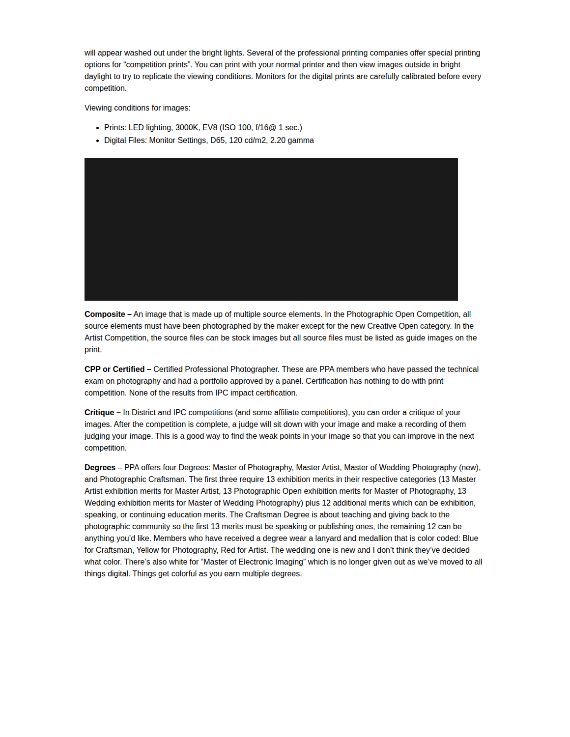will appear washed out under the bright lights. Several of the professional printing companies offer special printing options for “competition prints”. You can print with your normal printer and then view images outside in bright daylight to try to replicate the viewing conditions. Monitors for the digital prints are carefully calibrated before every competition.
Viewing conditions for images:
Prints: LED lighting, 3000K, EV8 (ISO 100, f/16@ 1 sec.)
Digital Files: Monitor Settings, D65, 120 cd/m2, 2.20 gamma
Composite – An image that is made up of multiple source elements. In the Photographic Open Competition, all source elements must have been photographed by the maker except for the new Creative Open category. In the Artist Competition, the source files can be stock images but all source files must be listed as guide images on the print.
CPP or Certified – Certified Professional Photographer. These are PPA members who have passed the technical exam on photography and had a portfolio approved by a panel. Certification has nothing to do with print competition. None of the results from IPC impact certification.
Critique – In District and IPC competitions (and some affiliate competitions), you can order a critique of your images. After the competition is complete, a judge will sit down with your image and make a recording of them judging your image. This is a good way to find the weak points in your image so that you can improve in the next competition.
Degrees – PPA offers four Degrees: Master of Photography, Master Artist, Master of Wedding Photography (new), and Photographic Craftsman. The first three require 13 exhibition merits in their respective categories (13 Master Artist exhibition merits for Master Artist, 13 Photographic Open exhibition merits for Master of Photography, 13 Wedding exhibition merits for Master of Wedding Photography) plus 12 additional merits which can be exhibition, speaking, or continuing education merits. The Craftsman Degree is about teaching and giving back to the photographic community so the first 13 merits must be speaking or publishing ones, the remaining 12 can be anything you’d like. Members who have received a degree wear a lanyard and medallion that is color coded: Blue for Craftsman, Yellow for Photography, Red for Artist. The wedding one is new and I don’t think they’ve decided what color. There’s also white for “Master of Electronic Imaging” which is no longer given out as we’ve moved to all things digital. Things get colorful as you earn multiple degrees.